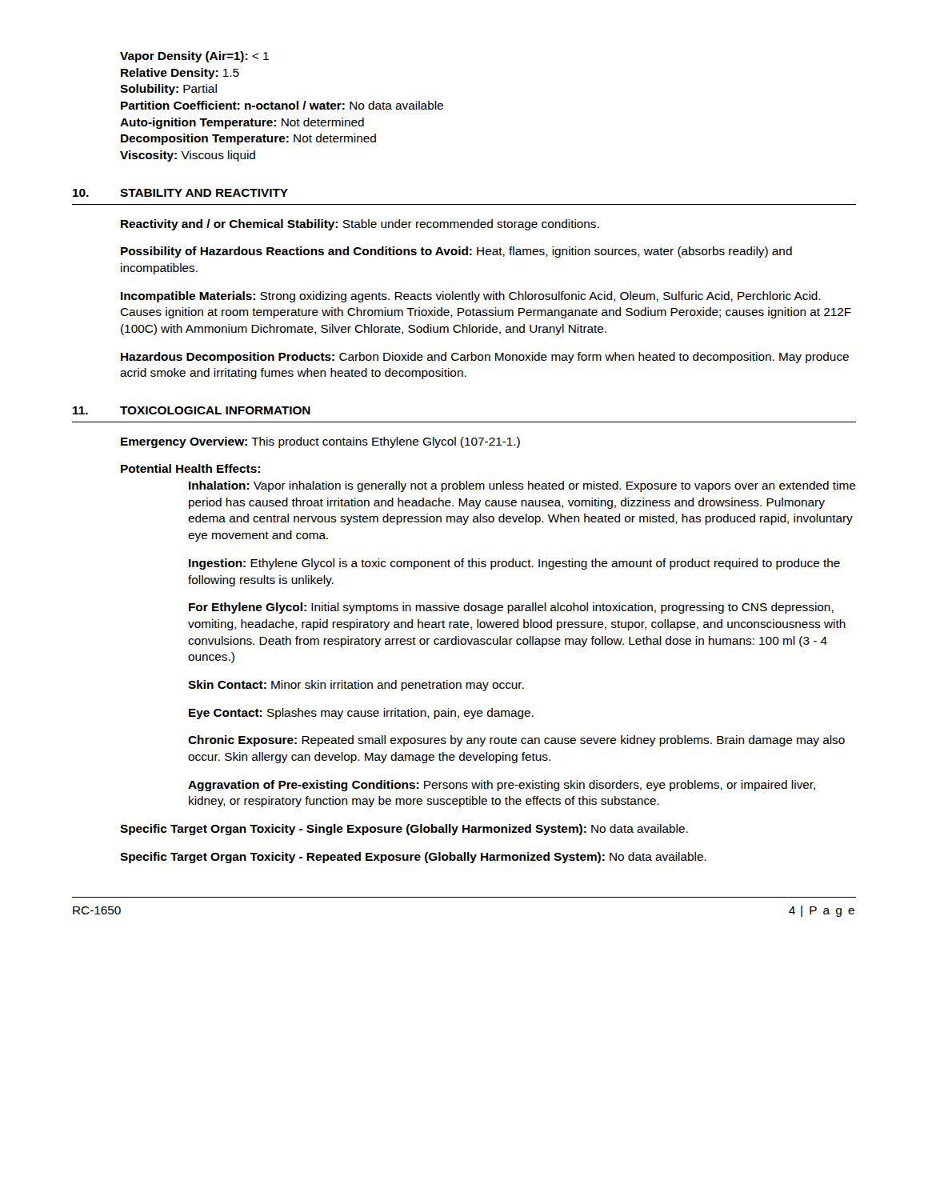Vapor Density (Air=1): < 1
Relative Density: 1.5
Solubility: Partial
Partition Coefficient: n-octanol / water: No data available
Auto-ignition Temperature: Not determined
Decomposition Temperature: Not determined
Viscosity: Viscous liquid
10. Stability and Reactivity
Reactivity and / or Chemical Stability: Stable under recommended storage conditions.
Possibility of Hazardous Reactions and Conditions to Avoid: Heat, flames, ignition sources, water (absorbs readily) and incompatibles.
Incompatible Materials: Strong oxidizing agents. Reacts violently with Chlorosulfonic Acid, Oleum, Sulfuric Acid, Perchloric Acid. Causes ignition at room temperature with Chromium Trioxide, Potassium Permanganate and Sodium Peroxide; causes ignition at 212F (100C) with Ammonium Dichromate, Silver Chlorate, Sodium Chloride, and Uranyl Nitrate.
Hazardous Decomposition Products: Carbon Dioxide and Carbon Monoxide may form when heated to decomposition. May produce acrid smoke and irritating fumes when heated to decomposition.
11. Toxicological Information
Emergency Overview: This product contains Ethylene Glycol (107-21-1.)
Potential Health Effects:
Inhalation: Vapor inhalation is generally not a problem unless heated or misted. Exposure to vapors over an extended time period has caused throat irritation and headache. May cause nausea, vomiting, dizziness and drowsiness. Pulmonary edema and central nervous system depression may also develop. When heated or misted, has produced rapid, involuntary eye movement and coma.
Ingestion: Ethylene Glycol is a toxic component of this product. Ingesting the amount of product required to produce the following results is unlikely.
For Ethylene Glycol: Initial symptoms in massive dosage parallel alcohol intoxication, progressing to CNS depression, vomiting, headache, rapid respiratory and heart rate, lowered blood pressure, stupor, collapse, and unconsciousness with convulsions. Death from respiratory arrest or cardiovascular collapse may follow. Lethal dose in humans: 100 ml (3 - 4 ounces.)
Skin Contact: Minor skin irritation and penetration may occur.
Eye Contact: Splashes may cause irritation, pain, eye damage.
Chronic Exposure: Repeated small exposures by any route can cause severe kidney problems. Brain damage may also occur. Skin allergy can develop. May damage the developing fetus.
Aggravation of Pre-existing Conditions: Persons with pre-existing skin disorders, eye problems, or impaired liver, kidney, or respiratory function may be more susceptible to the effects of this substance.
Specific Target Organ Toxicity - Single Exposure (Globally Harmonized System): No data available.
Specific Target Organ Toxicity - Repeated Exposure (Globally Harmonized System): No data available.
RC-1650
4 | P a g e